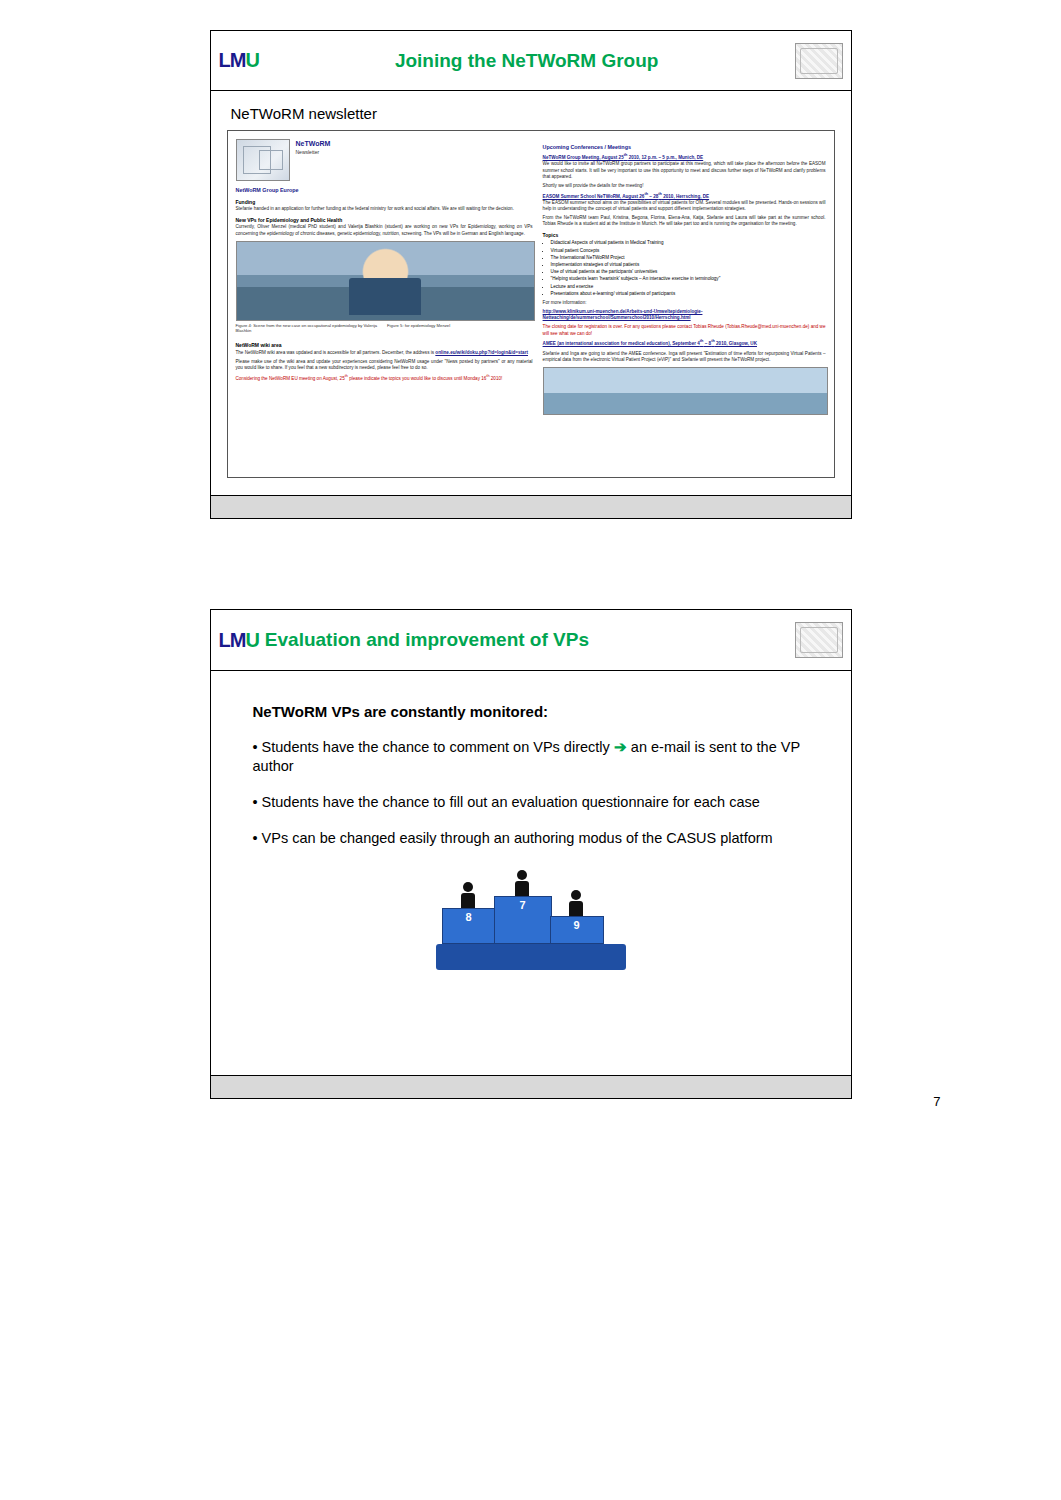LMU
Joining the NeTWoRM Group
NeTWoRM newsletter
NeTWoRM
Newsletter
NetWoRM Group Europe
Funding
Stefanie handed in an application for further funding at the federal ministry for work and social affairs. We are still waiting for the decision.
New VPs for Epidemiology and Public Health
Currently, Oliver Menzel (medical PhD student) and Valerija Blashkin (student) are working on new VPs for Epidemiology, working on VPs concerning the epidemiology of chronic diseases, genetic epidemiology, nutrition, screening. The VPs will be in German and English language.
Figure 4: Scene from the new case on occupational epidemiology by Valerija Blashkin
Figure 5: for epidemiology Menzel
NetWoRM wiki area
The NetWoRM wiki area was updated and is accessible for all partners. December, the address is online.eu/wiki/doku.php?id=login&id=start
Please make use of the wiki area and update your experiences considering NetWoRM usage under "News posted by partners" or any material you would like to share. If you feel that a new subdirectory is needed, please feel free to do so.
Considering the NetWoRM EU meeting on August, 25th please indicate the topics you would like to discuss until Monday 16th 2010!
Upcoming Conferences / Meetings
NeTWoRM Group Meeting, August 25th 2010, 12 p.m. – 5 p.m., Munich, DE
We would like to invite all NeTWoRM group partners to participate at this meeting, which will take place the afternoon before the EASOM summer school starts. It will be very important to use this opportunity to meet and discuss further steps of NeTWoRM and clarify problems that appeared.
Shortly we will provide the details for the meeting!
EASOM Summer School NeTWoRM, August 26th – 28th 2010, Herrsching, DE
The EASOM summer school aims on the possibilities of virtual patients for OM. Several modules will be presented. Hands-on sessions will help in understanding the concept of virtual patients and support different implementation strategies.
From the NeTWoRM team Paul, Kristina, Begona, Florina, Elena-Ana, Katja, Stefanie and Laura will take part at the summer school. Tobias Rheude is a student aid at the Institute in Munich. He will take part too and is running the organisation for the meeting.
Topics
Didactical Aspects of virtual patients in Medical Training
Virtual patient Concepts
The International NeTWoRM Project
Implementation strategies of virtual patients
Use of virtual patients at the participants' universities
"Helping students learn 'heartsink' subjects – An interactive exercise in terminology"
Lecture and exercise
Presentations about e-learning/ virtual patients of participants
For more information:
http://www.klinikum.uni-muenchen.de/Arbeits-und-Umweltepidemiologie-Netteaching/de/summerschool/Summerschool2010/Herrsching.html
The closing date for registration is over. For any questions please contact Tobias Rheude (Tobias.Rheude@med.uni-muenchen.de) and we will see what we can do!
AMEE (an international association for medical education), September 4th – 8th 2010, Glasgow, UK
Stefanie and Inga are going to attend the AMEE conference. Inga will present "Estimation of time efforts for repurposing Virtual Patients – empirical data from the electronic Virtual Patient Project (eViP)" and Stefanie will present the NeTWoRM project.
LMU
Evaluation and improvement of VPs
NeTWoRM VPs are constantly monitored:
• Students have the chance to comment on VPs directly ➔ an e-mail is sent to the VP author
• Students have the chance to fill out an evaluation questionnaire for each case
• VPs can be changed easily through an authoring modus of the CASUS platform
8
7
9
7